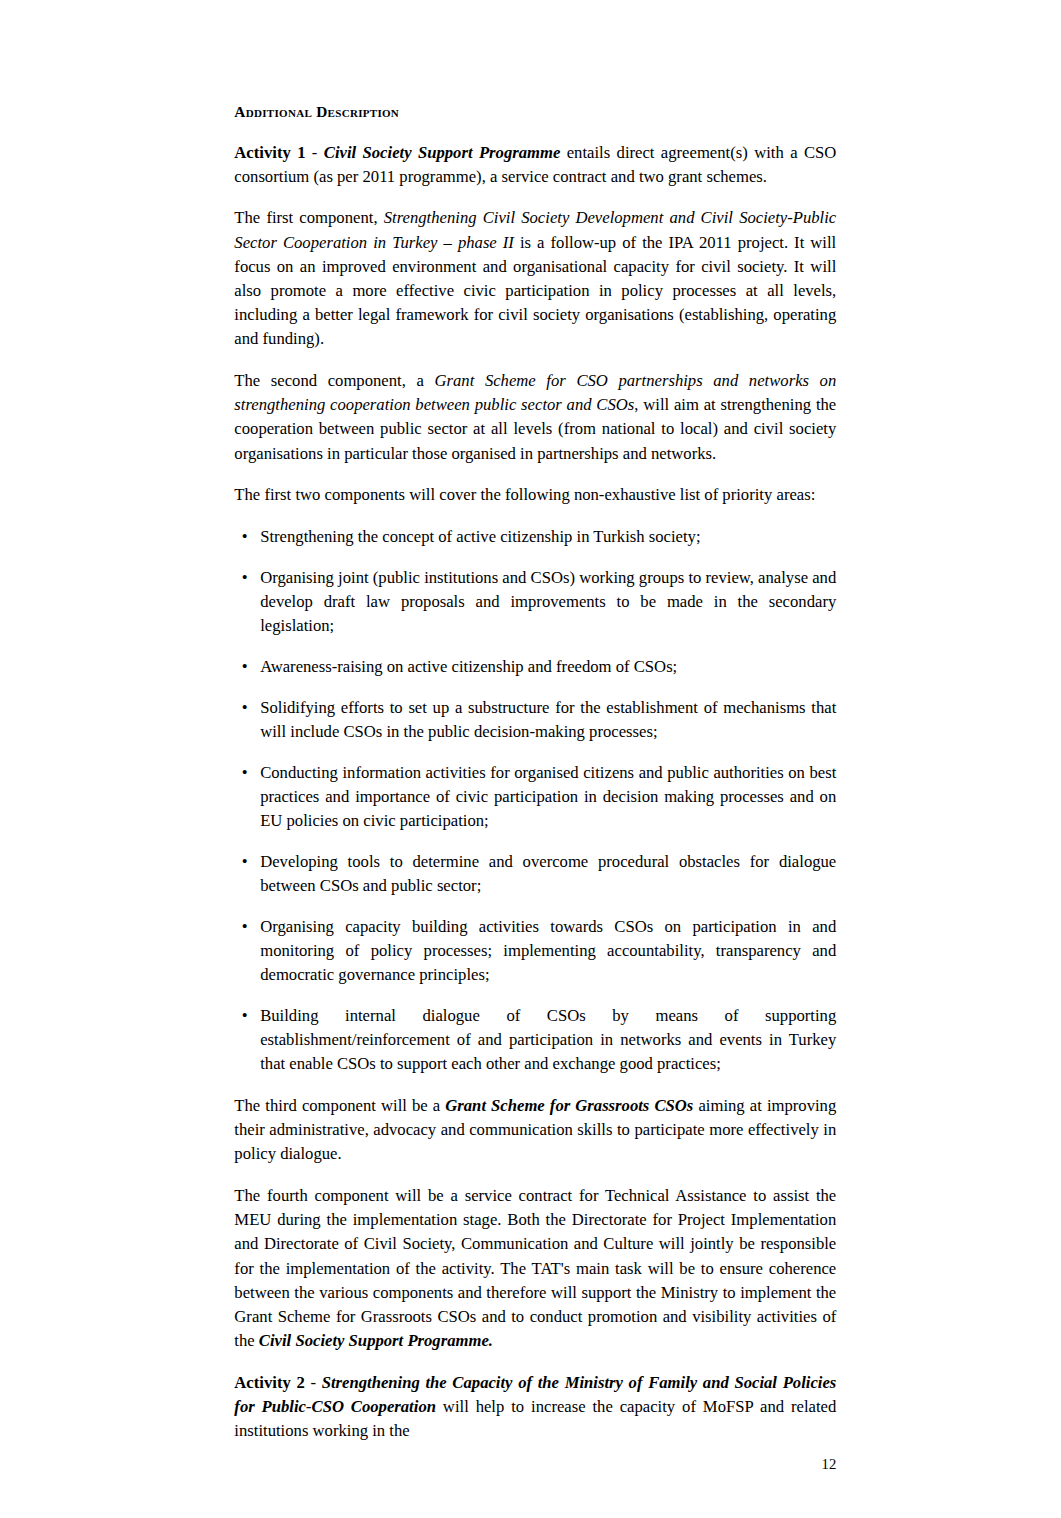Additional Description
Activity 1 - Civil Society Support Programme entails direct agreement(s) with a CSO consortium (as per 2011 programme), a service contract and two grant schemes.
The first component, Strengthening Civil Society Development and Civil Society-Public Sector Cooperation in Turkey – phase II is a follow-up of the IPA 2011 project. It will focus on an improved environment and organisational capacity for civil society. It will also promote a more effective civic participation in policy processes at all levels, including a better legal framework for civil society organisations (establishing, operating and funding).
The second component, a Grant Scheme for CSO partnerships and networks on strengthening cooperation between public sector and CSOs, will aim at strengthening the cooperation between public sector at all levels (from national to local) and civil society organisations in particular those organised in partnerships and networks.
The first two components will cover the following non-exhaustive list of priority areas:
Strengthening the concept of active citizenship in Turkish society;
Organising joint (public institutions and CSOs) working groups to review, analyse and develop draft law proposals and improvements to be made in the secondary legislation;
Awareness-raising on active citizenship and freedom of CSOs;
Solidifying efforts to set up a substructure for the establishment of mechanisms that will include CSOs in the public decision-making processes;
Conducting information activities for organised citizens and public authorities on best practices and importance of civic participation in decision making processes and on EU policies on civic participation;
Developing tools to determine and overcome procedural obstacles for dialogue between CSOs and public sector;
Organising capacity building activities towards CSOs on participation in and monitoring of policy processes; implementing accountability, transparency and democratic governance principles;
Building internal dialogue of CSOs by means of supporting establishment/reinforcement of and participation in networks and events in Turkey that enable CSOs to support each other and exchange good practices;
The third component will be a Grant Scheme for Grassroots CSOs aiming at improving their administrative, advocacy and communication skills to participate more effectively in policy dialogue.
The fourth component will be a service contract for Technical Assistance to assist the MEU during the implementation stage. Both the Directorate for Project Implementation and Directorate of Civil Society, Communication and Culture will jointly be responsible for the implementation of the activity. The TAT's main task will be to ensure coherence between the various components and therefore will support the Ministry to implement the Grant Scheme for Grassroots CSOs and to conduct promotion and visibility activities of the Civil Society Support Programme.
Activity 2 - Strengthening the Capacity of the Ministry of Family and Social Policies for Public-CSO Cooperation will help to increase the capacity of MoFSP and related institutions working in the
12